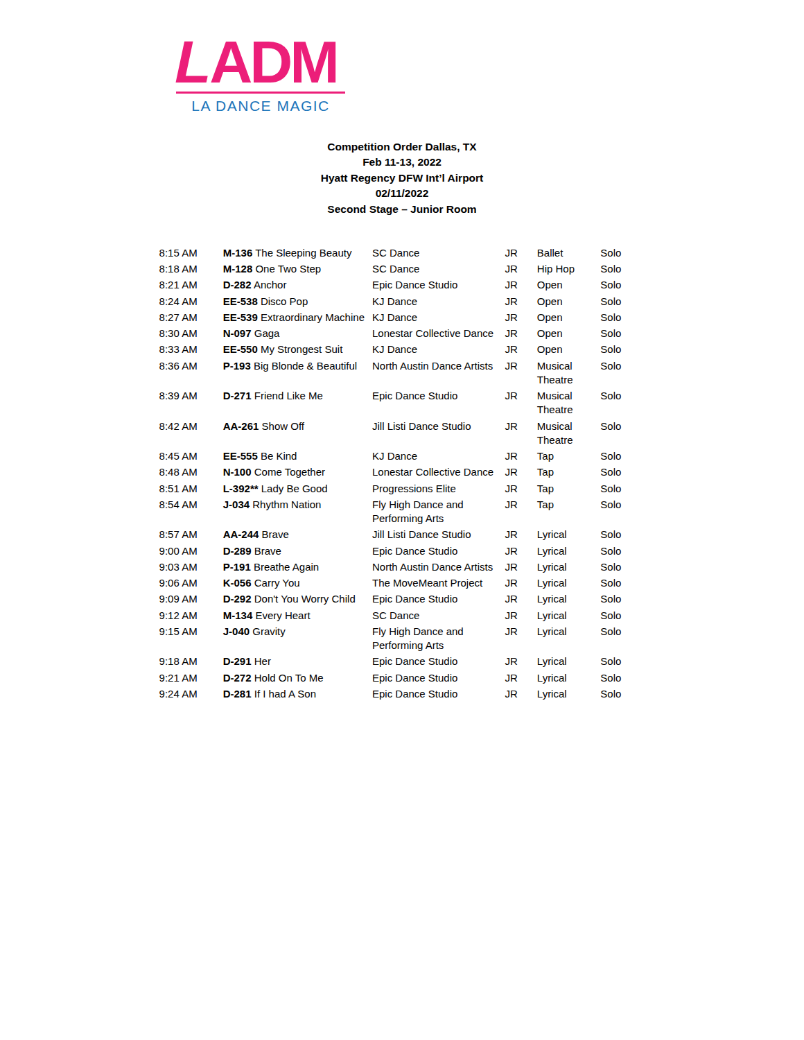LADM
LA DANCE MAGIC
Competition Order Dallas, TX
Feb 11-13, 2022
Hyatt Regency DFW Int’l Airport
02/11/2022
Second Stage – Junior Room
| 8:15 AM | M-136 The Sleeping Beauty | SC Dance | JR | Ballet | Solo |
| 8:18 AM | M-128 One Two Step | SC Dance | JR | Hip Hop | Solo |
| 8:21 AM | D-282 Anchor | Epic Dance Studio | JR | Open | Solo |
| 8:24 AM | EE-538 Disco Pop | KJ Dance | JR | Open | Solo |
| 8:27 AM | EE-539 Extraordinary Machine | KJ Dance | JR | Open | Solo |
| 8:30 AM | N-097 Gaga | Lonestar Collective Dance | JR | Open | Solo |
| 8:33 AM | EE-550 My Strongest Suit | KJ Dance | JR | Open | Solo |
| 8:36 AM | P-193 Big Blonde & Beautiful | North Austin Dance Artists | JR | Musical Theatre | Solo |
| 8:39 AM | D-271 Friend Like Me | Epic Dance Studio | JR | Musical Theatre | Solo |
| 8:42 AM | AA-261 Show Off | Jill Listi Dance Studio | JR | Musical Theatre | Solo |
| 8:45 AM | EE-555 Be Kind | KJ Dance | JR | Tap | Solo |
| 8:48 AM | N-100 Come Together | Lonestar Collective Dance | JR | Tap | Solo |
| 8:51 AM | L-392** Lady Be Good | Progressions Elite | JR | Tap | Solo |
| 8:54 AM | J-034 Rhythm Nation | Fly High Dance and Performing Arts | JR | Tap | Solo |
| 8:57 AM | AA-244 Brave | Jill Listi Dance Studio | JR | Lyrical | Solo |
| 9:00 AM | D-289 Brave | Epic Dance Studio | JR | Lyrical | Solo |
| 9:03 AM | P-191 Breathe Again | North Austin Dance Artists | JR | Lyrical | Solo |
| 9:06 AM | K-056 Carry You | The MoveMeant Project | JR | Lyrical | Solo |
| 9:09 AM | D-292 Don't You Worry Child | Epic Dance Studio | JR | Lyrical | Solo |
| 9:12 AM | M-134 Every Heart | SC Dance | JR | Lyrical | Solo |
| 9:15 AM | J-040 Gravity | Fly High Dance and Performing Arts | JR | Lyrical | Solo |
| 9:18 AM | D-291 Her | Epic Dance Studio | JR | Lyrical | Solo |
| 9:21 AM | D-272 Hold On To Me | Epic Dance Studio | JR | Lyrical | Solo |
| 9:24 AM | D-281 If I had A Son | Epic Dance Studio | JR | Lyrical | Solo |